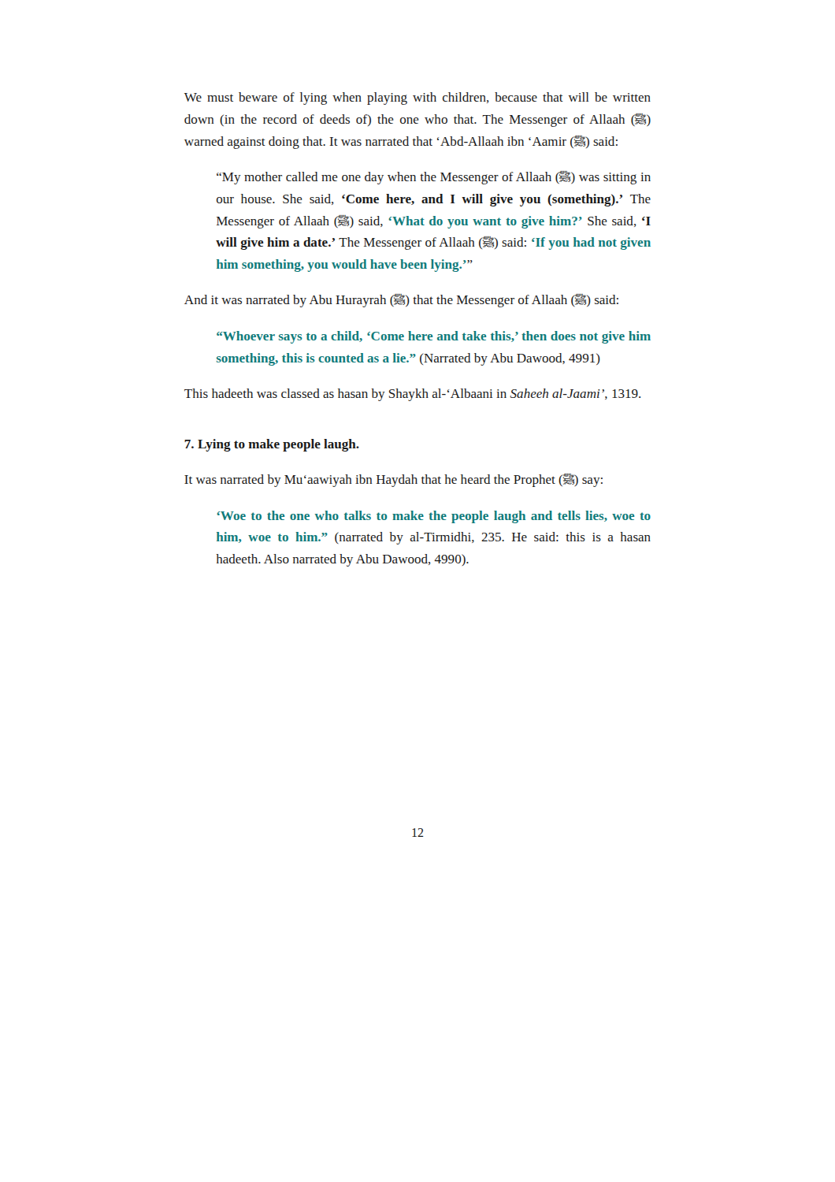We must beware of lying when playing with children, because that will be written down (in the record of deeds of) the one who that. The Messenger of Allaah (ﷺ) warned against doing that. It was narrated that ‘Abd-Allaah ibn ‘Aamir (ﷺ) said:
“My mother called me one day when the Messenger of Allaah (ﷺ) was sitting in our house. She said, ‘Come here, and I will give you (something).’ The Messenger of Allaah (ﷺ) said, ‘What do you want to give him?’ She said, ‘I will give him a date.’ The Messenger of Allaah (ﷺ) said: ‘If you had not given him something, you would have been lying.’”
And it was narrated by Abu Hurayrah (ﷺ) that the Messenger of Allaah (ﷺ) said:
“Whoever says to a child, ‘Come here and take this,’ then does not give him something, this is counted as a lie.” (Narrated by Abu Dawood, 4991)
This hadeeth was classed as hasan by Shaykh al-‘Albaani in Saheeh al-Jaami’, 1319.
7. Lying to make people laugh.
It was narrated by Mu‘aawiyah ibn Haydah that he heard the Prophet (ﷺ) say:
‘Woe to the one who talks to make the people laugh and tells lies, woe to him, woe to him.” (narrated by al-Tirmidhi, 235. He said: this is a hasan hadeeth. Also narrated by Abu Dawood, 4990).
12